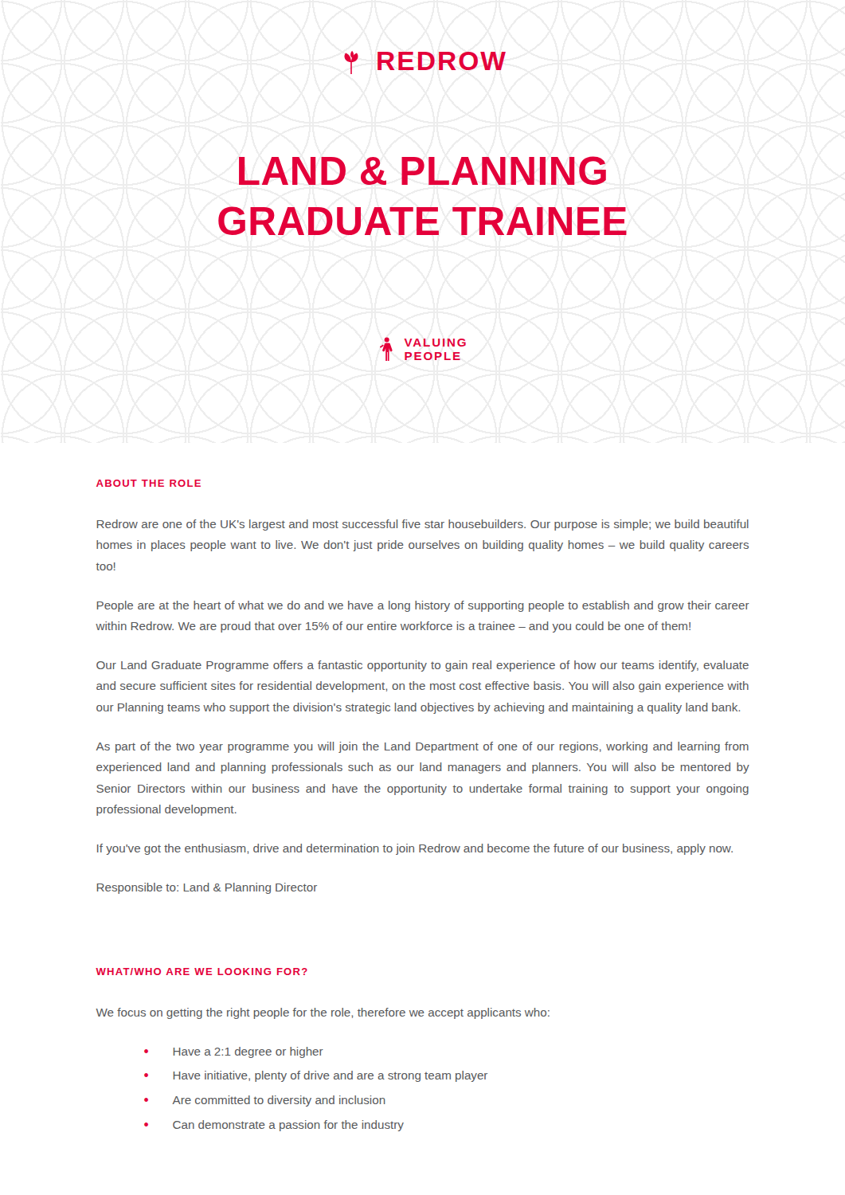REDROW
LAND & PLANNING
GRADUATE TRAINEE
VALUING
PEOPLE
About the role
Redrow are one of the UK's largest and most successful five star housebuilders. Our purpose is simple; we build beautiful homes in places people want to live. We don't just pride ourselves on building quality homes – we build quality careers too!
People are at the heart of what we do and we have a long history of supporting people to establish and grow their career within Redrow. We are proud that over 15% of our entire workforce is a trainee – and you could be one of them!
Our Land Graduate Programme offers a fantastic opportunity to gain real experience of how our teams identify, evaluate and secure sufficient sites for residential development, on the most cost effective basis. You will also gain experience with our Planning teams who support the division's strategic land objectives by achieving and maintaining a quality land bank.
As part of the two year programme you will join the Land Department of one of our regions, working and learning from experienced land and planning professionals such as our land managers and planners. You will also be mentored by Senior Directors within our business and have the opportunity to undertake formal training to support your ongoing professional development.
If you've got the enthusiasm, drive and determination to join Redrow and become the future of our business, apply now.
Responsible to: Land & Planning Director
What/who are we looking for?
We focus on getting the right people for the role, therefore we accept applicants who:
Have a 2:1 degree or higher
Have initiative, plenty of drive and are a strong team player
Are committed to diversity and inclusion
Can demonstrate a passion for the industry